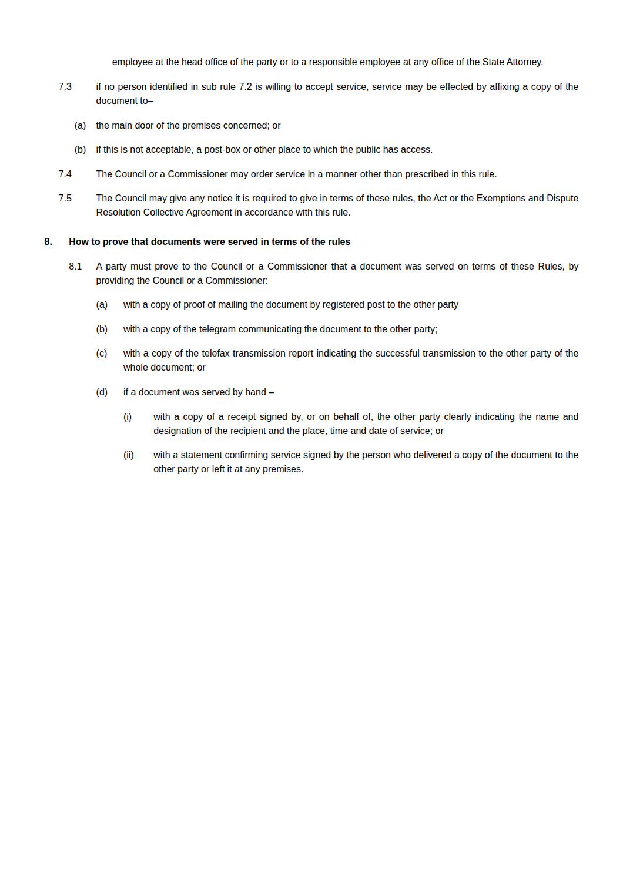employee at the head office of the party or to a responsible employee at any office of the State Attorney.
7.3
if no person identified in sub rule 7.2 is willing to accept service, service may be effected by affixing a copy of the document to–
(a)
the main door of the premises concerned; or
(b)
if this is not acceptable, a post-box or other place to which the public has access.
7.4
The Council or a Commissioner may order service in a manner other than prescribed in this rule.
7.5
The Council may give any notice it is required to give in terms of these rules, the Act or the Exemptions and Dispute Resolution Collective Agreement in accordance with this rule.
8. How to prove that documents were served in terms of the rules
8.1
A party must prove to the Council or a Commissioner that a document was served on terms of these Rules, by providing the Council or a Commissioner:
(a)
with a copy of proof of mailing the document by registered post to the other party
(b)
with a copy of the telegram communicating the document to the other party;
(c)
with a copy of the telefax transmission report indicating the successful transmission to the other party of the whole document; or
(d)
if a document was served by hand –
(i)
with a copy of a receipt signed by, or on behalf of, the other party clearly indicating the name and designation of the recipient and the place, time and date of service; or
(ii)
with a statement confirming service signed by the person who delivered a copy of the document to the other party or left it at any premises.